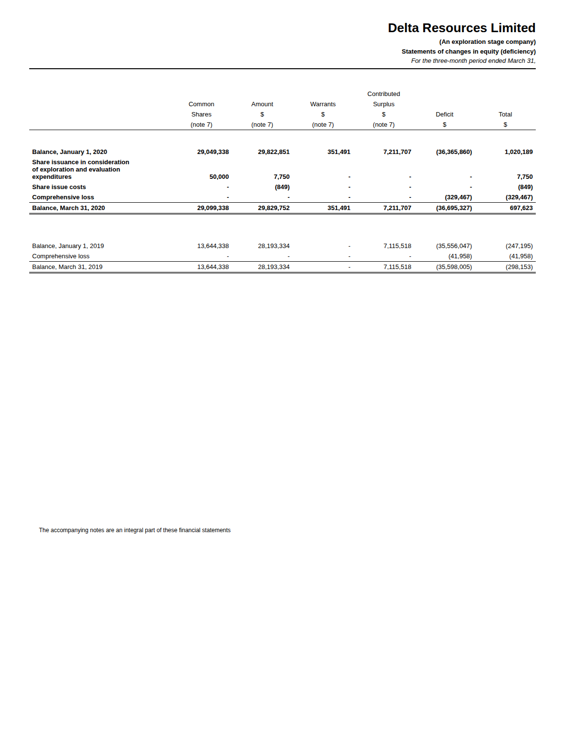Delta Resources Limited
(An exploration stage company)
Statements of changes in equity (deficiency)
For the three-month period ended March 31,
| | | | | Contributed | | |
| --- | --- | --- | --- | --- | --- | --- |
| | Common | Amount | Warrants | Surplus | | |
| | Shares | $ | $ | $ | Deficit | Total |
| | (note 7) | (note 7) | (note 7) | (note 7) | $ | $ |
| Balance, January 1, 2020 | 29,049,338 | 29,822,851 | 351,491 | 7,211,707 | (36,365,860) | 1,020,189 |
| Share issuance in consideration of exploration and evaluation expenditures | 50,000 | 7,750 | - | - | - | 7,750 |
| Share issue costs | - | (849) | - | - | - | (849) |
| Comprehensive loss | - | - | - | - | (329,467) | (329,467) |
| Balance, March 31, 2020 | 29,099,338 | 29,829,752 | 351,491 | 7,211,707 | (36,695,327) | 697,623 |
| Balance, January 1, 2019 | 13,644,338 | 28,193,334 | - | 7,115,518 | (35,556,047) | (247,195) |
| Comprehensive loss | - | - | - | - | (41,958) | (41,958) |
| Balance, March 31, 2019 | 13,644,338 | 28,193,334 | - | 7,115,518 | (35,598,005) | (298,153) |
The accompanying notes are an integral part of these financial statements